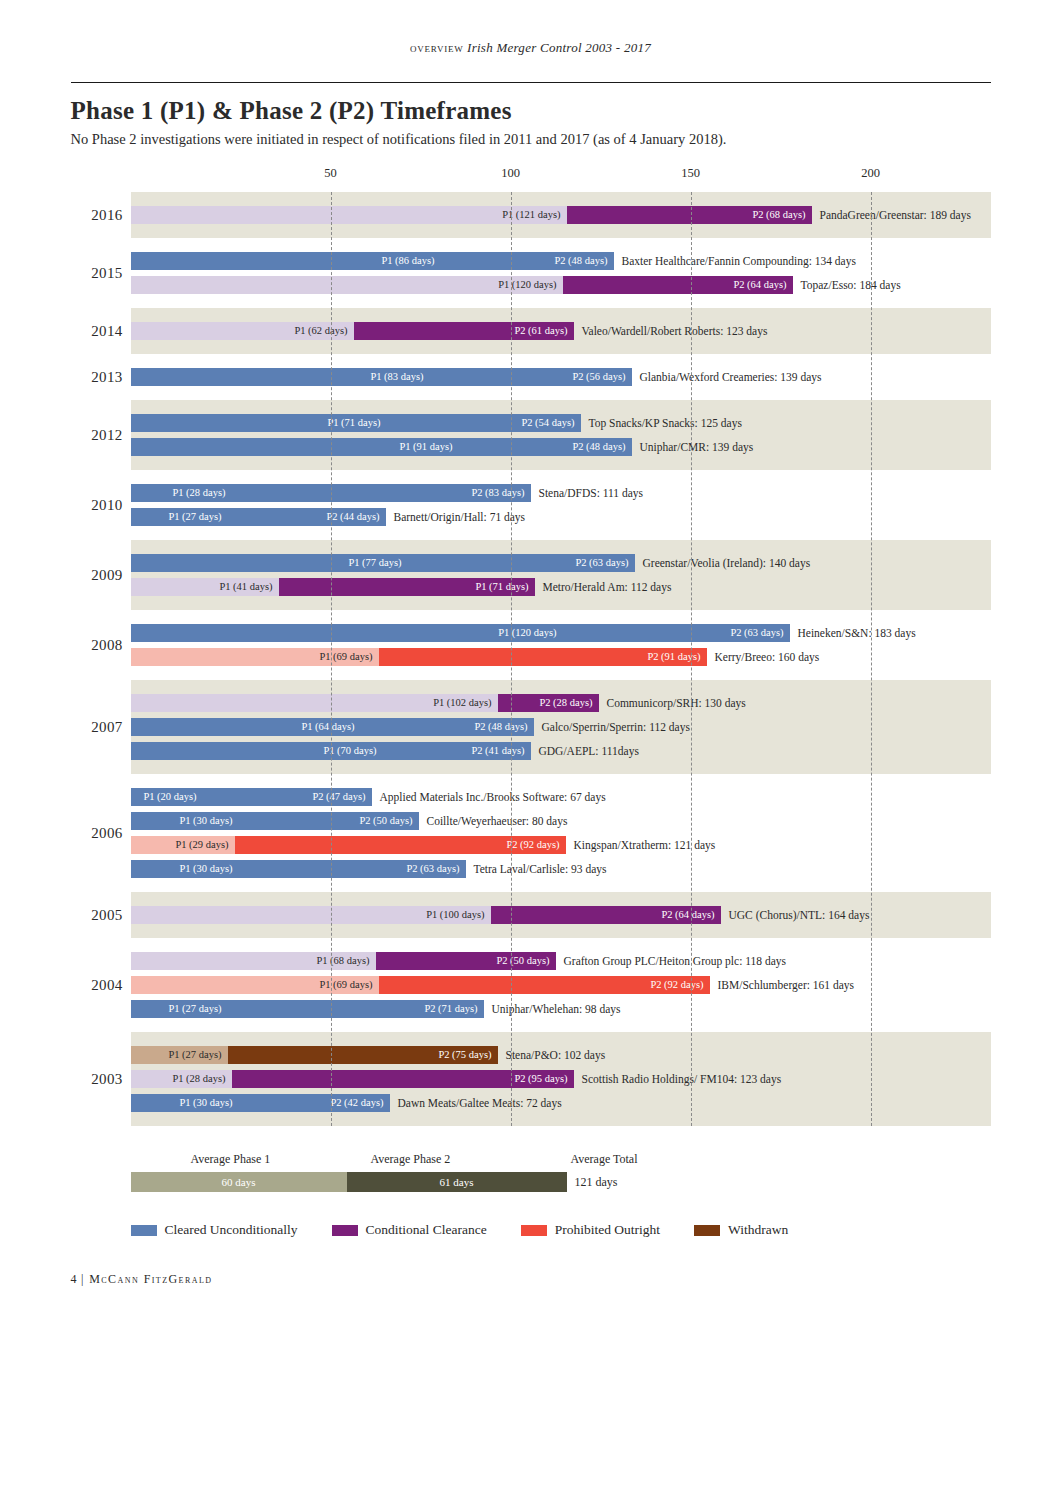overview Irish Merger Control 2003 - 2017
Phase 1 (P1) & Phase 2 (P2) Timeframes
No Phase 2 investigations were initiated in respect of notifications filed in 2011 and 2017 (as of 4 January 2018).
50
100
150
200
2016
P1 (121 days)
P2 (68 days)
PandaGreen/Greenstar: 189 days
2015
P1 (86 days)
P2 (48 days)
Baxter Healthcare/Fannin Compounding: 134 days
P1 (120 days)
P2 (64 days)
Topaz/Esso: 184 days
2014
P1 (62 days)
P2 (61 days)
Valeo/Wardell/Robert Roberts: 123 days
2013
P1 (83 days)
P2 (56 days)
Glanbia/Wexford Creameries: 139 days
2012
P1 (71 days)
P2 (54 days)
Top Snacks/KP Snacks: 125 days
P1 (91 days)
P2 (48 days)
Uniphar/CMR: 139 days
2010
P1 (28 days)
P2 (83 days)
Stena/DFDS: 111 days
P1 (27 days)
P2 (44 days)
Barnett/Origin/Hall: 71 days
2009
P1 (77 days)
P2 (63 days)
Greenstar/Veolia (Ireland): 140 days
P1 (41 days)
P1 (71 days)
Metro/Herald Am: 112 days
2008
P1 (120 days)
P2 (63 days)
Heineken/S&N: 183 days
P1 (69 days)
P2 (91 days)
Kerry/Breeo: 160 days
2007
P1 (102 days)
P2 (28 days)
Communicorp/SRH: 130 days
P1 (64 days)
P2 (48 days)
Galco/Sperrin/Sperrin: 112 days
P1 (70 days)
P2 (41 days)
GDG/AEPL: 111days
2006
P1 (20 days)
P2 (47 days)
Applied Materials Inc./Brooks Software: 67 days
P1 (30 days)
P2 (50 days)
Coillte/Weyerhaeuser: 80 days
P1 (29 days)
P2 (92 days)
Kingspan/Xtratherm: 121 days
P1 (30 days)
P2 (63 days)
Tetra Laval/Carlisle: 93 days
2005
P1 (100 days)
P2 (64 days)
UGC (Chorus)/NTL: 164 days
2004
P1 (68 days)
P2 (50 days)
Grafton Group PLC/Heiton Group plc: 118 days
P1 (69 days)
P2 (92 days)
IBM/Schlumberger: 161 days
P1 (27 days)
P2 (71 days)
Uniphar/Whelehan: 98 days
2003
P1 (27 days)
P2 (75 days)
Stena/P&O: 102 days
P1 (28 days)
P2 (95 days)
Scottish Radio Holdings/ FM104: 123 days
P1 (30 days)
P2 (42 days)
Dawn Meats/Galtee Meats: 72 days
Average Phase 1
Average Phase 2
Average Total
60 days
61 days
121 days
Cleared Unconditionally
Conditional Clearance
Prohibited Outright
Withdrawn
4 | McCann FitzGerald